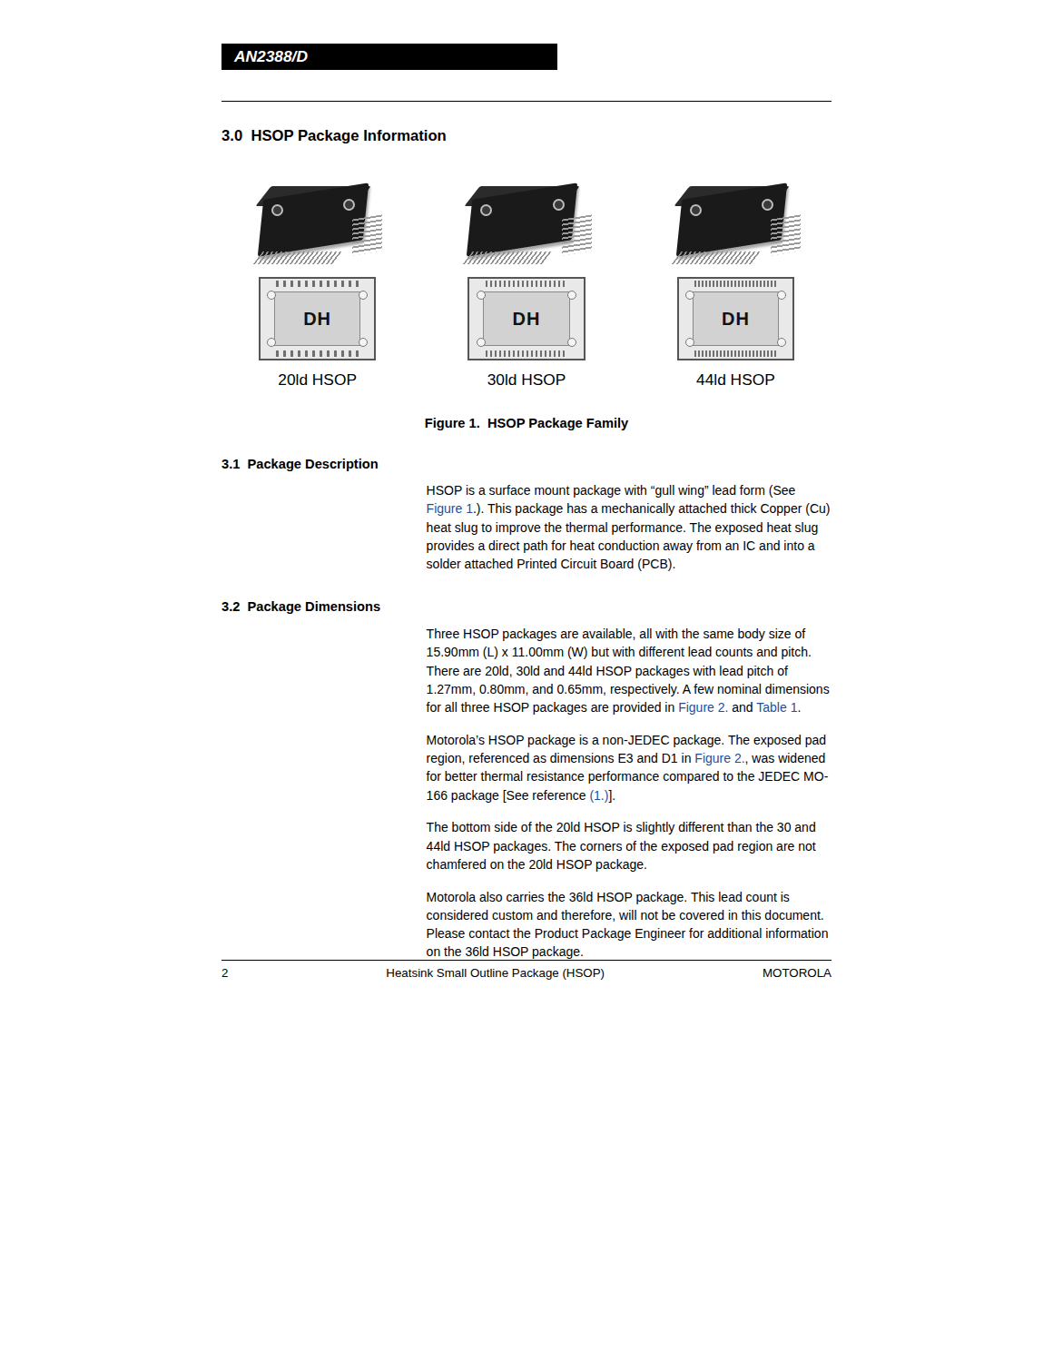AN2388/D
3.0 HSOP Package Information
DH
20ld HSOP
DH
30ld HSOP
DH
44ld HSOP
Figure 1. HSOP Package Family
3.1 Package Description
HSOP is a surface mount package with “gull wing” lead form (See Figure 1.). This package has a mechanically attached thick Copper (Cu) heat slug to improve the thermal performance. The exposed heat slug provides a direct path for heat conduction away from an IC and into a solder attached Printed Circuit Board (PCB).
3.2 Package Dimensions
Three HSOP packages are available, all with the same body size of 15.90mm (L) x 11.00mm (W) but with different lead counts and pitch. There are 20ld, 30ld and 44ld HSOP packages with lead pitch of 1.27mm, 0.80mm, and 0.65mm, respectively. A few nominal dimensions for all three HSOP packages are provided in Figure 2. and Table 1.
Motorola’s HSOP package is a non-JEDEC package. The exposed pad region, referenced as dimensions E3 and D1 in Figure 2., was widened for better thermal resistance performance compared to the JEDEC MO-166 package [See reference (1.)].
The bottom side of the 20ld HSOP is slightly different than the 30 and 44ld HSOP packages. The corners of the exposed pad region are not chamfered on the 20ld HSOP package.
Motorola also carries the 36ld HSOP package. This lead count is considered custom and therefore, will not be covered in this document. Please contact the Product Package Engineer for additional information on the 36ld HSOP package.
2
Heatsink Small Outline Package (HSOP)
MOTOROLA